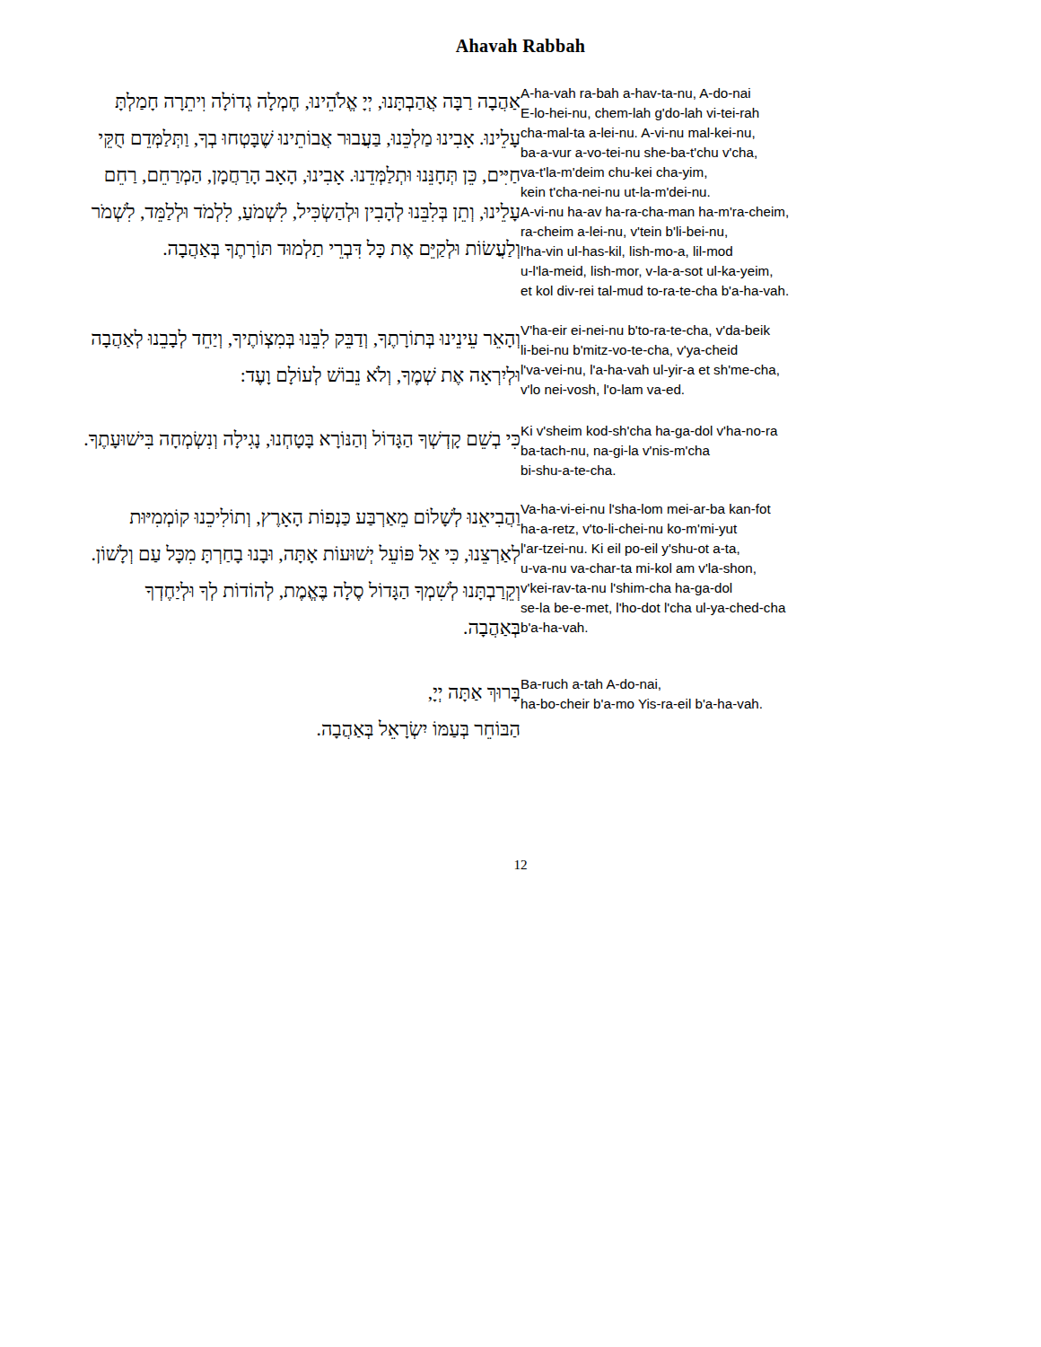Ahavah Rabbah
אַהֲבָה רַבָּה אֲהַבְתָּנוּ, יְיָ אֱלֹהֵינוּ, חֶמְלָה גְדוֹלָה וִיתֵרָה חָמַלְתָּ עָלֵינוּ. אָבִינוּ מַלְכֵּנוּ, בַּעֲבוּר אֲבוֹתֵינוּ שֶׁבָּטְחוּ בְךָ, וַתְּלַמְּדֵם חֻקֵּי חַיִּים, כֵּן תְּחָנֵּנוּ וּתְלַמְּדֵנוּ. אָבִינוּ, הָאָב הָרַחֲמָן, הַמְרַחֵם, רַחֵם עָלֵינוּ, וְתֵן בְּלִבֵּנוּ לְהָבִין וּלְהַשְׂכִּיל, לִשְׁמֹעַ, לִלְמֹד וּלְלַמֵּד, לִשְׁמֹר וְלַעֲשׂוֹת וּלְקַיֵּם אֶת כָּל דִּבְרֵי תַלְמוּד תּוֹרָתֶךָ בְּאַהֲבָה.
A-ha-vah ra-bah a-hav-ta-nu, A-do-nai
E-lo-hei-nu, chem-lah g'do-lah vi-tei-rah
cha-mal-ta a-lei-nu. A-vi-nu mal-kei-nu,
ba-a-vur a-vo-tei-nu she-ba-t'chu v'cha,
va-t'la-m'deim chu-kei cha-yim,
kein t'cha-nei-nu ut-la-m'dei-nu.
A-vi-nu ha-av ha-ra-cha-man ha-m'ra-cheim,
ra-cheim a-lei-nu, v'tein b'li-bei-nu,
l'ha-vin ul-has-kil, lish-mo-a, lil-mod
u-l'la-meid, lish-mor, v-la-a-sot ul-ka-yeim,
et kol div-rei tal-mud to-ra-te-cha b'a-ha-vah.
וְהָאֵר עֵינֵינוּ בְּתוֹרָתֶךָ, וְדַבֵּק לִבֵּנוּ בְּמִצְוֹתֶיךָ, וְיַחֵד לְבָבֵנוּ לְאַהֲבָה וּלְיִרְאָה אֶת שְׁמֶךָ, וְלֹא נֵבוֹשׁ לְעוֹלָם וָעֶד:
V'ha-eir ei-nei-nu b'to-ra-te-cha, v'da-beik
li-bei-nu b'mitz-vo-te-cha, v'ya-cheid
l'va-vei-nu, l'a-ha-vah ul-yir-a et sh'me-cha,
v'lo nei-vosh, l'o-lam va-ed.
כִּי בְשֵׁם קָדְשְׁךָ הַגָּדוֹל וְהַנּוֹרָא בָּטָחְנוּ, נָגִילָה וְנִשְׂמְחָה בִּישׁוּעָתֶךָ.
Ki v'sheim kod-sh'cha ha-ga-dol v'ha-no-ra
ba-tach-nu, na-gi-la v'nis-m'cha
bi-shu-a-te-cha.
וַהֲבִיאֵנוּ לְשָׁלוֹם מֵאַרְבַּע כַּנְפוֹת הָאָרֶץ, וְתוֹלִיכֵנוּ קוֹמְמִיּוּת לְאַרְצֵנוּ, כִּי אֵל פּוֹעֵל יְשׁוּעוֹת אָתָּה, וּבָנוּ בָחַרְתָּ מִכָּל עַם וְלָשׁוֹן. וְקֵרַבְתָּנוּ לְשִׁמְךָ הַגָּדוֹל סֶלָה בֶּאֱמֶת, לְהוֹדוֹת לְךָ וּלְיַחֶדְךָ בְּאַהֲבָה.
Va-ha-vi-ei-nu l'sha-lom mei-ar-ba kan-fot
ha-a-retz, v'to-li-chei-nu ko-m'mi-yut
l'ar-tzei-nu. Ki eil po-eil y'shu-ot a-ta,
u-va-nu va-char-ta mi-kol am v'la-shon,
v'kei-rav-ta-nu l'shim-cha ha-ga-dol
se-la be-e-met, l'ho-dot l'cha ul-ya-ched-cha
b'a-ha-vah.
בָּרוּךְ אַתָּה יְיָ,
הַבּוֹחֵר בְּעַמּוֹ יִשְׂרָאֵל בְּאַהֲבָה.
Ba-ruch a-tah A-do-nai,
ha-bo-cheir b'a-mo Yis-ra-eil b'a-ha-vah.
12